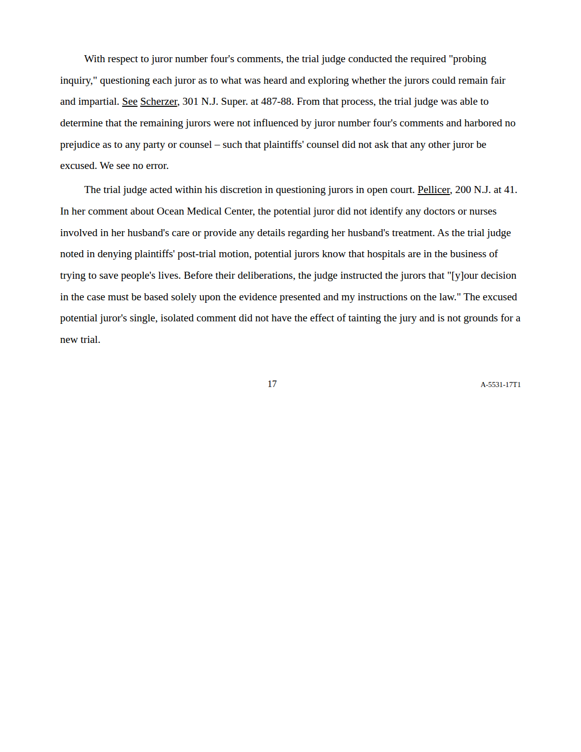With respect to juror number four's comments, the trial judge conducted the required "probing inquiry," questioning each juror as to what was heard and exploring whether the jurors could remain fair and impartial. See Scherzer, 301 N.J. Super. at 487-88. From that process, the trial judge was able to determine that the remaining jurors were not influenced by juror number four's comments and harbored no prejudice as to any party or counsel – such that plaintiffs' counsel did not ask that any other juror be excused. We see no error.
The trial judge acted within his discretion in questioning jurors in open court. Pellicer, 200 N.J. at 41. In her comment about Ocean Medical Center, the potential juror did not identify any doctors or nurses involved in her husband's care or provide any details regarding her husband's treatment. As the trial judge noted in denying plaintiffs' post-trial motion, potential jurors know that hospitals are in the business of trying to save people's lives. Before their deliberations, the judge instructed the jurors that "[y]our decision in the case must be based solely upon the evidence presented and my instructions on the law." The excused potential juror's single, isolated comment did not have the effect of tainting the jury and is not grounds for a new trial.
17 A-5531-17T1